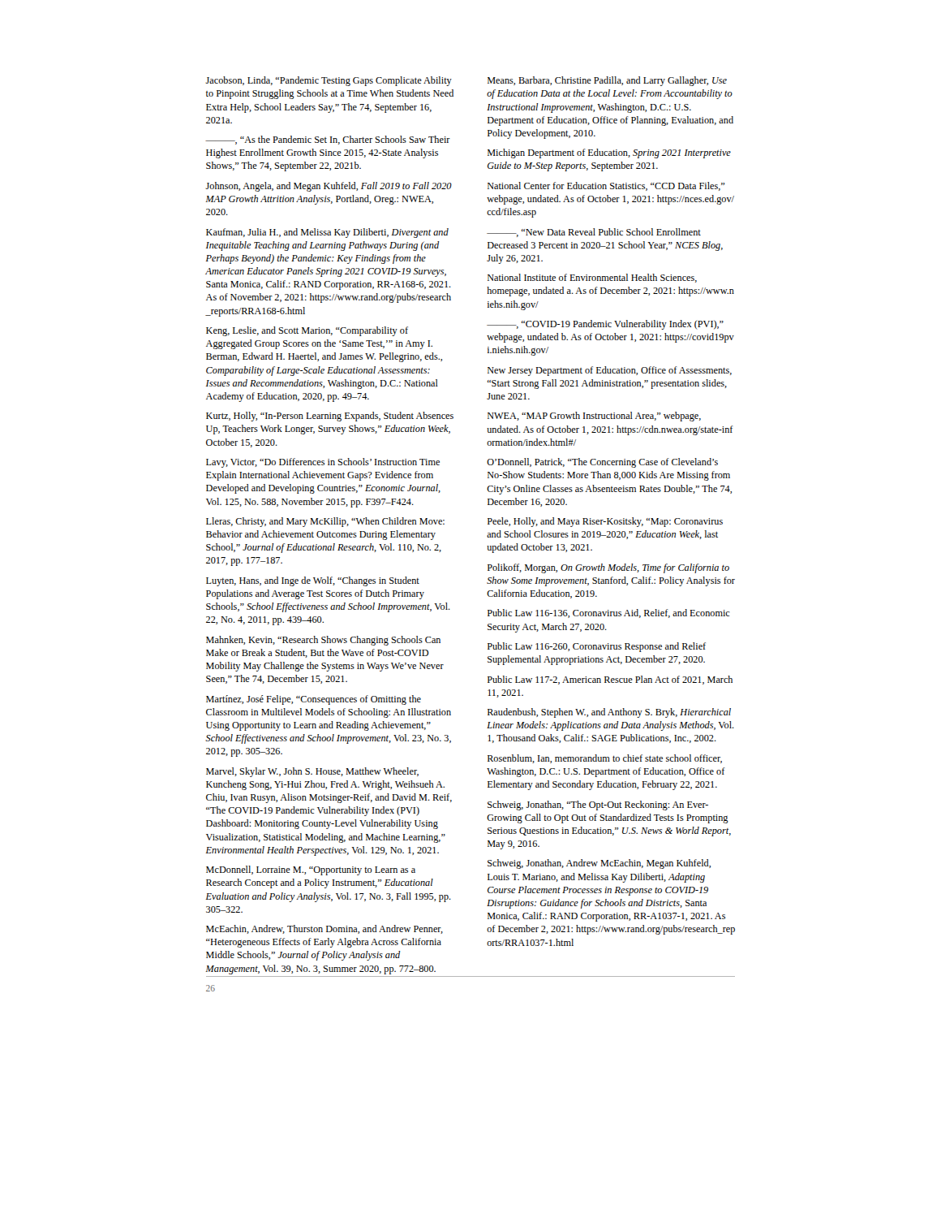Jacobson, Linda, “Pandemic Testing Gaps Complicate Ability to Pinpoint Struggling Schools at a Time When Students Need Extra Help, School Leaders Say,” The 74, September 16, 2021a.
———, “As the Pandemic Set In, Charter Schools Saw Their Highest Enrollment Growth Since 2015, 42-State Analysis Shows,” The 74, September 22, 2021b.
Johnson, Angela, and Megan Kuhfeld, Fall 2019 to Fall 2020 MAP Growth Attrition Analysis, Portland, Oreg.: NWEA, 2020.
Kaufman, Julia H., and Melissa Kay Diliberti, Divergent and Inequitable Teaching and Learning Pathways During (and Perhaps Beyond) the Pandemic: Key Findings from the American Educator Panels Spring 2021 COVID-19 Surveys, Santa Monica, Calif.: RAND Corporation, RR-A168-6, 2021. As of November 2, 2021: https://www.rand.org/pubs/research_reports/RRA168-6.html
Keng, Leslie, and Scott Marion, “Comparability of Aggregated Group Scores on the ‘Same Test,’” in Amy I. Berman, Edward H. Haertel, and James W. Pellegrino, eds., Comparability of Large-Scale Educational Assessments: Issues and Recommendations, Washington, D.C.: National Academy of Education, 2020, pp. 49–74.
Kurtz, Holly, “In-Person Learning Expands, Student Absences Up, Teachers Work Longer, Survey Shows,” Education Week, October 15, 2020.
Lavy, Victor, “Do Differences in Schools’ Instruction Time Explain International Achievement Gaps? Evidence from Developed and Developing Countries,” Economic Journal, Vol. 125, No. 588, November 2015, pp. F397–F424.
Lleras, Christy, and Mary McKillip, “When Children Move: Behavior and Achievement Outcomes During Elementary School,” Journal of Educational Research, Vol. 110, No. 2, 2017, pp. 177–187.
Luyten, Hans, and Inge de Wolf, “Changes in Student Populations and Average Test Scores of Dutch Primary Schools,” School Effectiveness and School Improvement, Vol. 22, No. 4, 2011, pp. 439–460.
Mahnken, Kevin, “Research Shows Changing Schools Can Make or Break a Student, But the Wave of Post-COVID Mobility May Challenge the Systems in Ways We’ve Never Seen,” The 74, December 15, 2021.
Martínez, José Felipe, “Consequences of Omitting the Classroom in Multilevel Models of Schooling: An Illustration Using Opportunity to Learn and Reading Achievement,” School Effectiveness and School Improvement, Vol. 23, No. 3, 2012, pp. 305–326.
Marvel, Skylar W., John S. House, Matthew Wheeler, Kuncheng Song, Yi-Hui Zhou, Fred A. Wright, Weihsueh A. Chiu, Ivan Rusyn, Alison Motsinger-Reif, and David M. Reif, “The COVID-19 Pandemic Vulnerability Index (PVI) Dashboard: Monitoring County-Level Vulnerability Using Visualization, Statistical Modeling, and Machine Learning,” Environmental Health Perspectives, Vol. 129, No. 1, 2021.
McDonnell, Lorraine M., “Opportunity to Learn as a Research Concept and a Policy Instrument,” Educational Evaluation and Policy Analysis, Vol. 17, No. 3, Fall 1995, pp. 305–322.
McEachin, Andrew, Thurston Domina, and Andrew Penner, “Heterogeneous Effects of Early Algebra Across California Middle Schools,” Journal of Policy Analysis and Management, Vol. 39, No. 3, Summer 2020, pp. 772–800.
Means, Barbara, Christine Padilla, and Larry Gallagher, Use of Education Data at the Local Level: From Accountability to Instructional Improvement, Washington, D.C.: U.S. Department of Education, Office of Planning, Evaluation, and Policy Development, 2010.
Michigan Department of Education, Spring 2021 Interpretive Guide to M-Step Reports, September 2021.
National Center for Education Statistics, “CCD Data Files,” webpage, undated. As of October 1, 2021: https://nces.ed.gov/ccd/files.asp
———, “New Data Reveal Public School Enrollment Decreased 3 Percent in 2020–21 School Year,” NCES Blog, July 26, 2021.
National Institute of Environmental Health Sciences, homepage, undated a. As of December 2, 2021: https://www.niehs.nih.gov/
———, “COVID-19 Pandemic Vulnerability Index (PVI),” webpage, undated b. As of October 1, 2021: https://covid19pvi.niehs.nih.gov/
New Jersey Department of Education, Office of Assessments, “Start Strong Fall 2021 Administration,” presentation slides, June 2021.
NWEA, “MAP Growth Instructional Area,” webpage, undated. As of October 1, 2021: https://cdn.nwea.org/state-information/index.html#/
O’Donnell, Patrick, “The Concerning Case of Cleveland’s No-Show Students: More Than 8,000 Kids Are Missing from City’s Online Classes as Absenteeism Rates Double,” The 74, December 16, 2020.
Peele, Holly, and Maya Riser-Kositsky, “Map: Coronavirus and School Closures in 2019–2020,” Education Week, last updated October 13, 2021.
Polikoff, Morgan, On Growth Models, Time for California to Show Some Improvement, Stanford, Calif.: Policy Analysis for California Education, 2019.
Public Law 116-136, Coronavirus Aid, Relief, and Economic Security Act, March 27, 2020.
Public Law 116-260, Coronavirus Response and Relief Supplemental Appropriations Act, December 27, 2020.
Public Law 117-2, American Rescue Plan Act of 2021, March 11, 2021.
Raudenbush, Stephen W., and Anthony S. Bryk, Hierarchical Linear Models: Applications and Data Analysis Methods, Vol. 1, Thousand Oaks, Calif.: SAGE Publications, Inc., 2002.
Rosenblum, Ian, memorandum to chief state school officer, Washington, D.C.: U.S. Department of Education, Office of Elementary and Secondary Education, February 22, 2021.
Schweig, Jonathan, “The Opt-Out Reckoning: An Ever-Growing Call to Opt Out of Standardized Tests Is Prompting Serious Questions in Education,” U.S. News & World Report, May 9, 2016.
Schweig, Jonathan, Andrew McEachin, Megan Kuhfeld, Louis T. Mariano, and Melissa Kay Diliberti, Adapting Course Placement Processes in Response to COVID-19 Disruptions: Guidance for Schools and Districts, Santa Monica, Calif.: RAND Corporation, RR-A1037-1, 2021. As of December 2, 2021: https://www.rand.org/pubs/research_reports/RRA1037-1.html
26